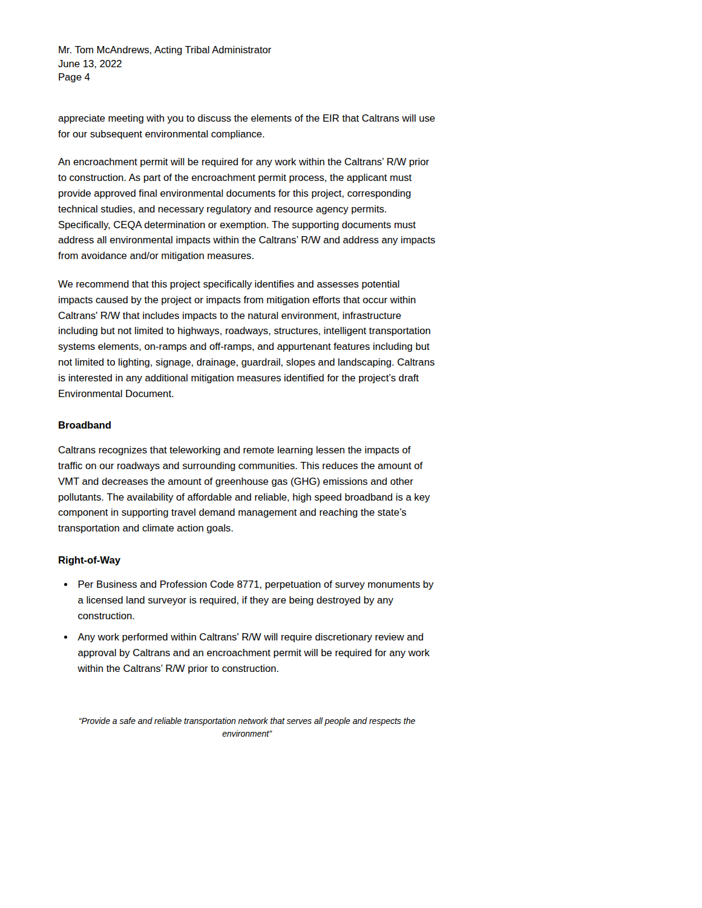Mr. Tom McAndrews, Acting Tribal Administrator
June 13, 2022
Page 4
appreciate meeting with you to discuss the elements of the EIR that Caltrans will use for our subsequent environmental compliance.
An encroachment permit will be required for any work within the Caltrans’ R/W prior to construction. As part of the encroachment permit process, the applicant must provide approved final environmental documents for this project, corresponding technical studies, and necessary regulatory and resource agency permits. Specifically, CEQA determination or exemption. The supporting documents must address all environmental impacts within the Caltrans’ R/W and address any impacts from avoidance and/or mitigation measures.
We recommend that this project specifically identifies and assesses potential impacts caused by the project or impacts from mitigation efforts that occur within Caltrans' R/W that includes impacts to the natural environment, infrastructure including but not limited to highways, roadways, structures, intelligent transportation systems elements, on-ramps and off-ramps, and appurtenant features including but not limited to lighting, signage, drainage, guardrail, slopes and landscaping. Caltrans is interested in any additional mitigation measures identified for the project’s draft Environmental Document.
Broadband
Caltrans recognizes that teleworking and remote learning lessen the impacts of traffic on our roadways and surrounding communities. This reduces the amount of VMT and decreases the amount of greenhouse gas (GHG) emissions and other pollutants. The availability of affordable and reliable, high speed broadband is a key component in supporting travel demand management and reaching the state’s transportation and climate action goals.
Right-of-Way
Per Business and Profession Code 8771, perpetuation of survey monuments by a licensed land surveyor is required, if they are being destroyed by any construction.
Any work performed within Caltrans' R/W will require discretionary review and approval by Caltrans and an encroachment permit will be required for any work within the Caltrans’ R/W prior to construction.
“Provide a safe and reliable transportation network that serves all people and respects the environment”